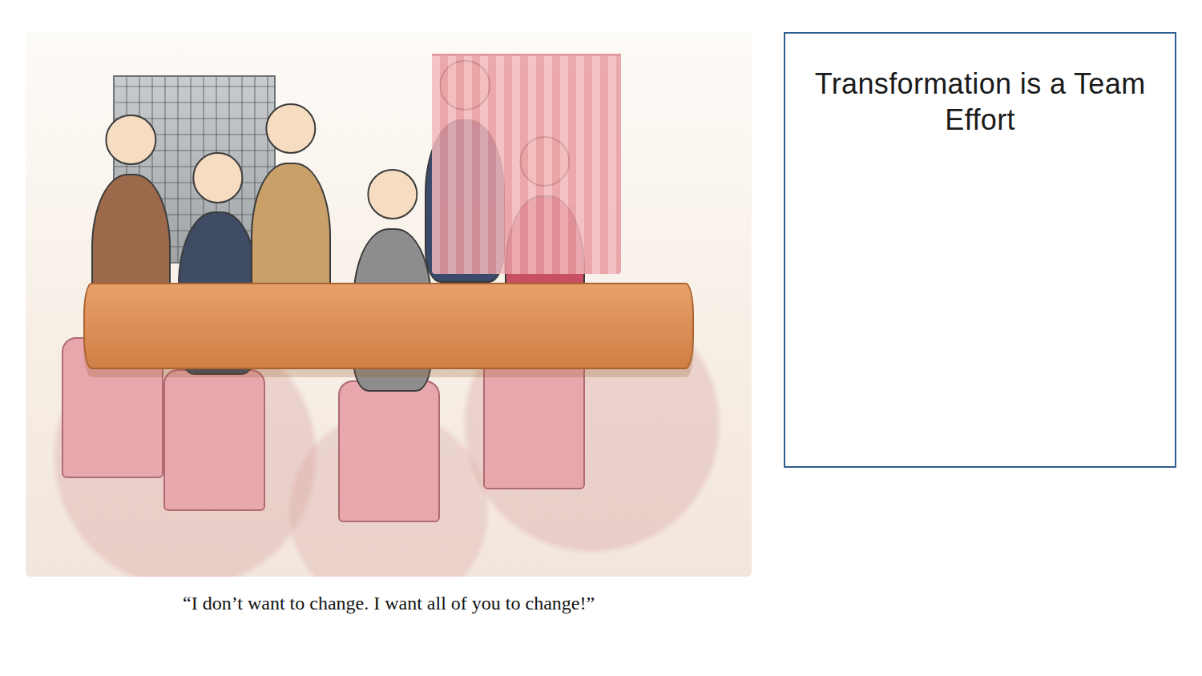“I don’t want to change. I want all of you to change!”
Transformation is a Team Effort